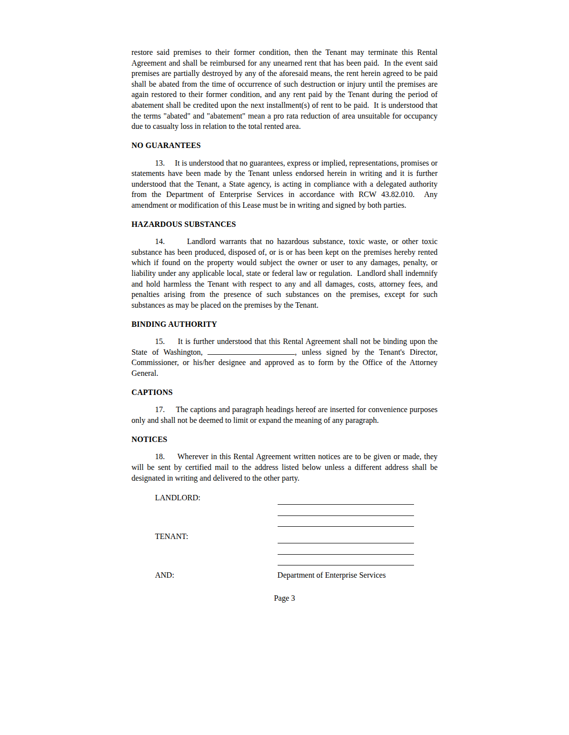restore said premises to their former condition, then the Tenant may terminate this Rental Agreement and shall be reimbursed for any unearned rent that has been paid. In the event said premises are partially destroyed by any of the aforesaid means, the rent herein agreed to be paid shall be abated from the time of occurrence of such destruction or injury until the premises are again restored to their former condition, and any rent paid by the Tenant during the period of abatement shall be credited upon the next installment(s) of rent to be paid. It is understood that the terms "abated" and "abatement" mean a pro rata reduction of area unsuitable for occupancy due to casualty loss in relation to the total rented area.
No Guarantees
13. It is understood that no guarantees, express or implied, representations, promises or statements have been made by the Tenant unless endorsed herein in writing and it is further understood that the Tenant, a State agency, is acting in compliance with a delegated authority from the Department of Enterprise Services in accordance with RCW 43.82.010. Any amendment or modification of this Lease must be in writing and signed by both parties.
Hazardous Substances
14. Landlord warrants that no hazardous substance, toxic waste, or other toxic substance has been produced, disposed of, or is or has been kept on the premises hereby rented which if found on the property would subject the owner or user to any damages, penalty, or liability under any applicable local, state or federal law or regulation. Landlord shall indemnify and hold harmless the Tenant with respect to any and all damages, costs, attorney fees, and penalties arising from the presence of such substances on the premises, except for such substances as may be placed on the premises by the Tenant.
Binding Authority
15. It is further understood that this Rental Agreement shall not be binding upon the State of Washington, , unless signed by the Tenant's Director, Commissioner, or his/her designee and approved as to form by the Office of the Attorney General.
Captions
17. The captions and paragraph headings hereof are inserted for convenience purposes only and shall not be deemed to limit or expand the meaning of any paragraph.
Notices
18. Wherever in this Rental Agreement written notices are to be given or made, they will be sent by certified mail to the address listed below unless a different address shall be designated in writing and delivered to the other party.
| LANDLORD: | |
| TENANT: | |
| AND: | Department of Enterprise Services |
Page 3